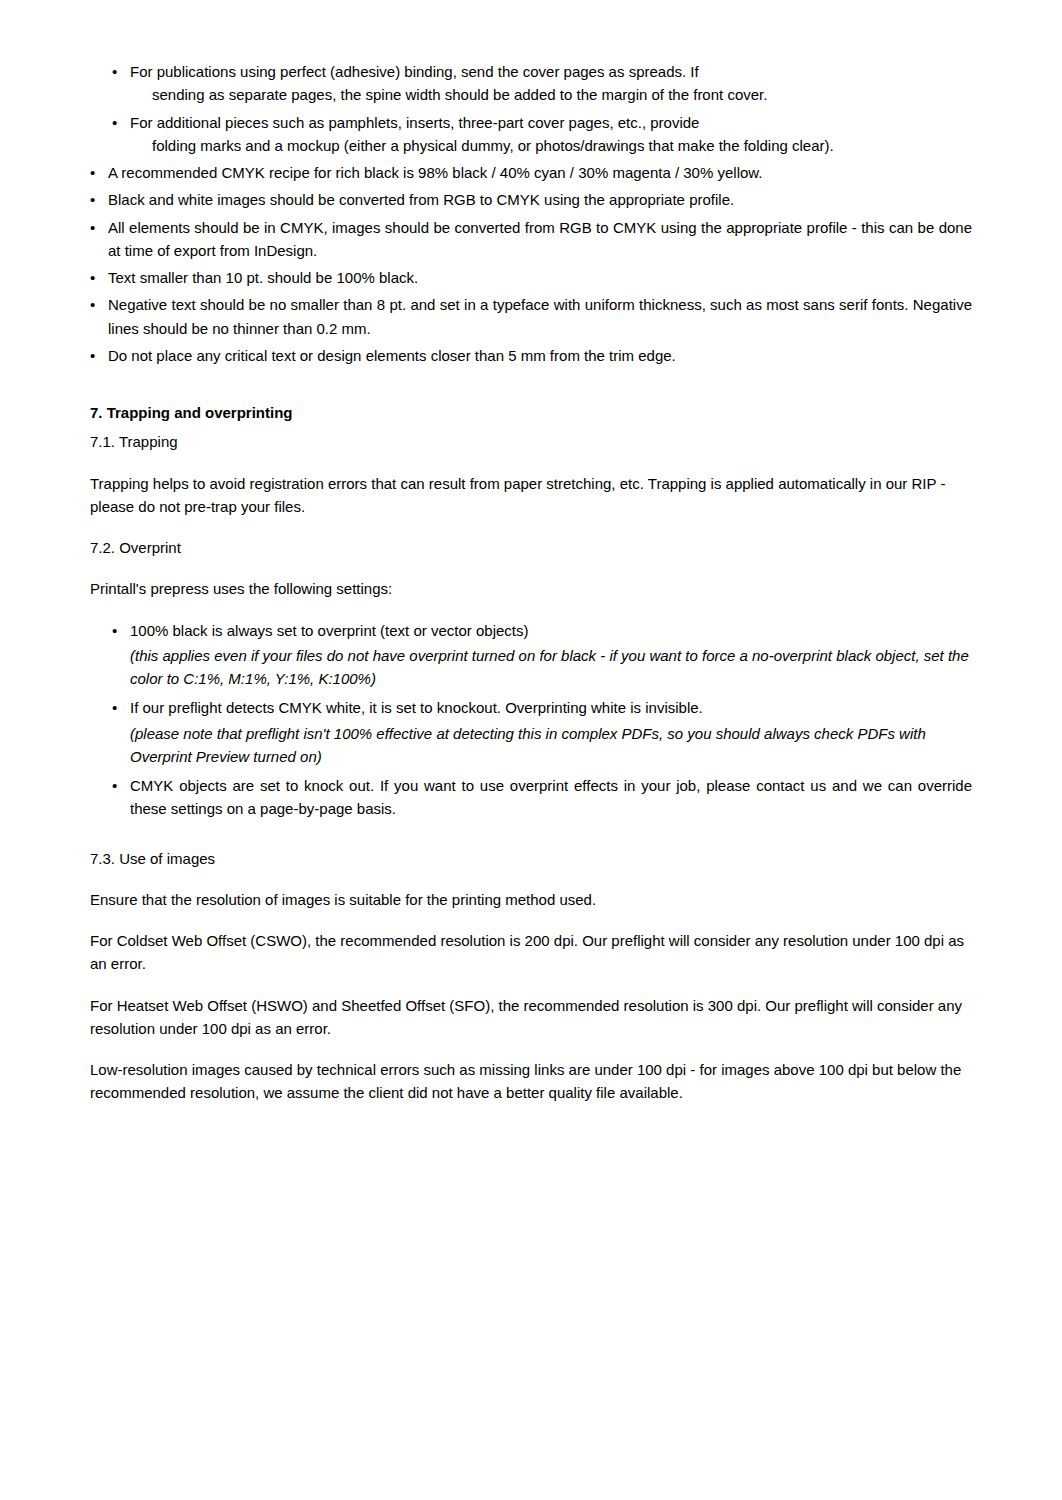For publications using perfect (adhesive) binding, send the cover pages as spreads. Ifsending as separate pages, the spine width should be added to the margin of the front cover.
For additional pieces such as pamphlets, inserts, three-part cover pages, etc., providefolding marks and a mockup (either a physical dummy, or photos/drawings that make the folding clear).
A recommended CMYK recipe for rich black is 98% black / 40% cyan / 30% magenta / 30% yellow.
Black and white images should be converted from RGB to CMYK using the appropriate profile.
All elements should be in CMYK, images should be converted from RGB to CMYK using the appropriate profile - this can be done at time of export from InDesign.
Text smaller than 10 pt. should be 100% black.
Negative text should be no smaller than 8 pt. and set in a typeface with uniform thickness, such as most sans serif fonts. Negative lines should be no thinner than 0.2 mm.
Do not place any critical text or design elements closer than 5 mm from the trim edge.
7. Trapping and overprinting
7.1. Trapping
Trapping helps to avoid registration errors that can result from paper stretching, etc. Trapping is applied automatically in our RIP - please do not pre-trap your files.
7.2. Overprint
Printall's prepress uses the following settings:
100% black is always set to overprint (text or vector objects)
(this applies even if your files do not have overprint turned on for black - if you want to force a no-overprint black object, set the color to C:1%, M:1%, Y:1%, K:100%)
If our preflight detects CMYK white, it is set to knockout. Overprinting white is invisible.
(please note that preflight isn't 100% effective at detecting this in complex PDFs, so you should always check PDFs with Overprint Preview turned on)
CMYK objects are set to knock out. If you want to use overprint effects in your job, please contact us and we can override these settings on a page-by-page basis.
7.3. Use of images
Ensure that the resolution of images is suitable for the printing method used.
For Coldset Web Offset (CSWO), the recommended resolution is 200 dpi. Our preflight will consider any resolution under 100 dpi as an error.
For Heatset Web Offset (HSWO) and Sheetfed Offset (SFO), the recommended resolution is 300 dpi. Our preflight will consider any resolution under 100 dpi as an error.
Low-resolution images caused by technical errors such as missing links are under 100 dpi - for images above 100 dpi but below the recommended resolution, we assume the client did not have a better quality file available.